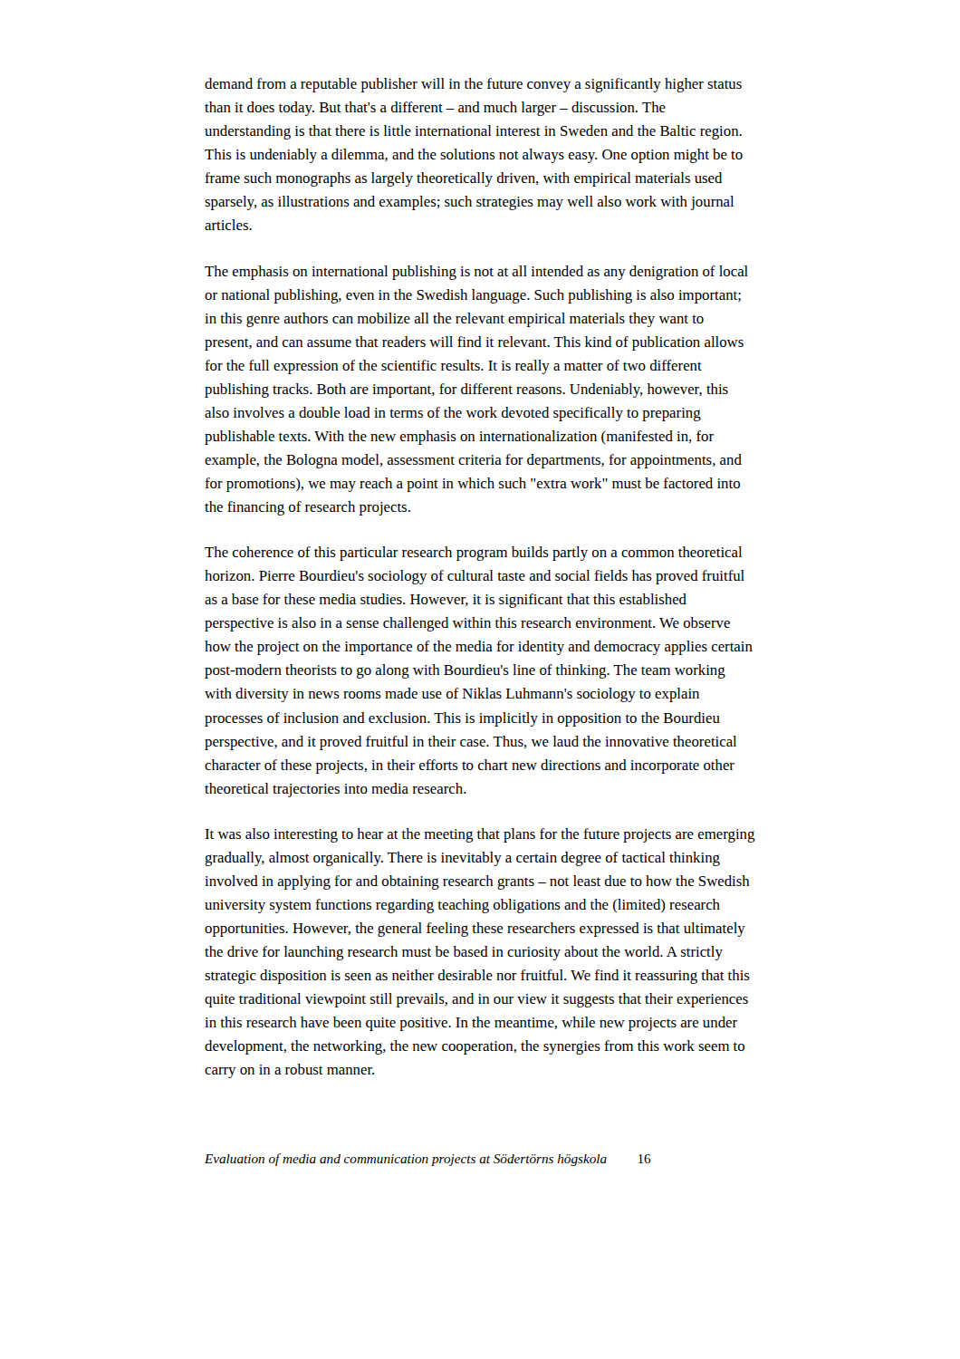demand from a reputable publisher will in the future convey a significantly higher status than it does today. But that's a different – and much larger – discussion. The understanding is that there is little international interest in Sweden and the Baltic region. This is undeniably a dilemma, and the solutions not always easy. One option might be to frame such monographs as largely theoretically driven, with empirical materials used sparsely, as illustrations and examples; such strategies may well also work with journal articles.
The emphasis on international publishing is not at all intended as any denigration of local or national publishing, even in the Swedish language. Such publishing is also important; in this genre authors can mobilize all the relevant empirical materials they want to present, and can assume that readers will find it relevant. This kind of publication allows for the full expression of the scientific results. It is really a matter of two different publishing tracks. Both are important, for different reasons. Undeniably, however, this also involves a double load in terms of the work devoted specifically to preparing publishable texts. With the new emphasis on internationalization (manifested in, for example, the Bologna model, assessment criteria for departments, for appointments, and for promotions), we may reach a point in which such "extra work" must be factored into the financing of research projects.
The coherence of this particular research program builds partly on a common theoretical horizon. Pierre Bourdieu's sociology of cultural taste and social fields has proved fruitful as a base for these media studies. However, it is significant that this established perspective is also in a sense challenged within this research environment. We observe how the project on the importance of the media for identity and democracy applies certain post-modern theorists to go along with Bourdieu's line of thinking. The team working with diversity in news rooms made use of Niklas Luhmann's sociology to explain processes of inclusion and exclusion. This is implicitly in opposition to the Bourdieu perspective, and it proved fruitful in their case. Thus, we laud the innovative theoretical character of these projects, in their efforts to chart new directions and incorporate other theoretical trajectories into media research.
It was also interesting to hear at the meeting that plans for the future projects are emerging gradually, almost organically. There is inevitably a certain degree of tactical thinking involved in applying for and obtaining research grants – not least due to how the Swedish university system functions regarding teaching obligations and the (limited) research opportunities. However, the general feeling these researchers expressed is that ultimately the drive for launching research must be based in curiosity about the world. A strictly strategic disposition is seen as neither desirable nor fruitful. We find it reassuring that this quite traditional viewpoint still prevails, and in our view it suggests that their experiences in this research have been quite positive. In the meantime, while new projects are under development, the networking, the new cooperation, the synergies from this work seem to carry on in a robust manner.
Evaluation of media and communication projects at Södertörns högskola 16